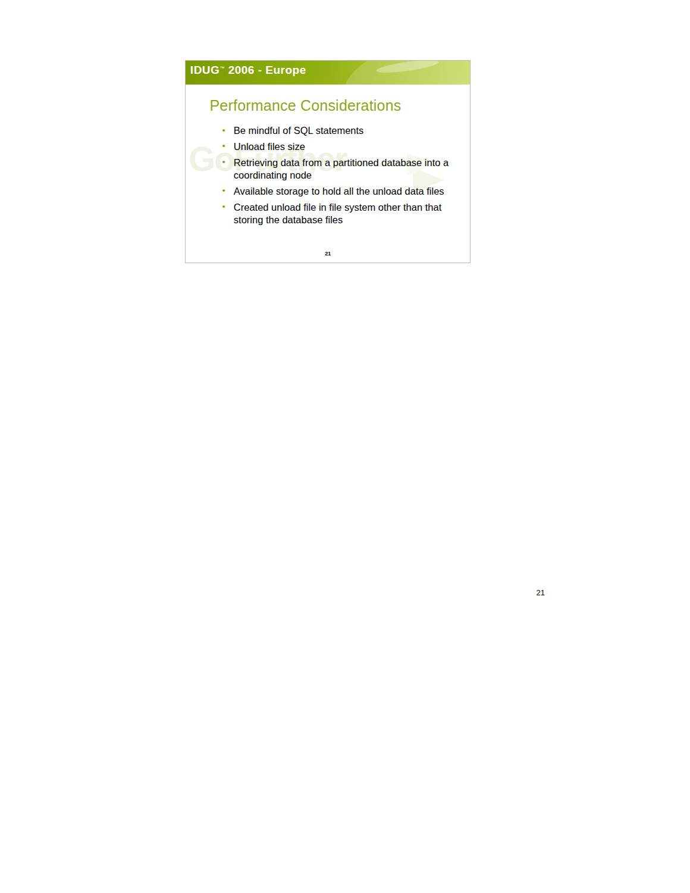IDUG™ 2006 - Europe
GoFurther
Performance Considerations
Be mindful of SQL statements
Unload files size
Retrieving data from a partitioned database into a coordinating node
Available storage to hold all the unload data files
Created unload file in file system other than that storing the database files
21
21